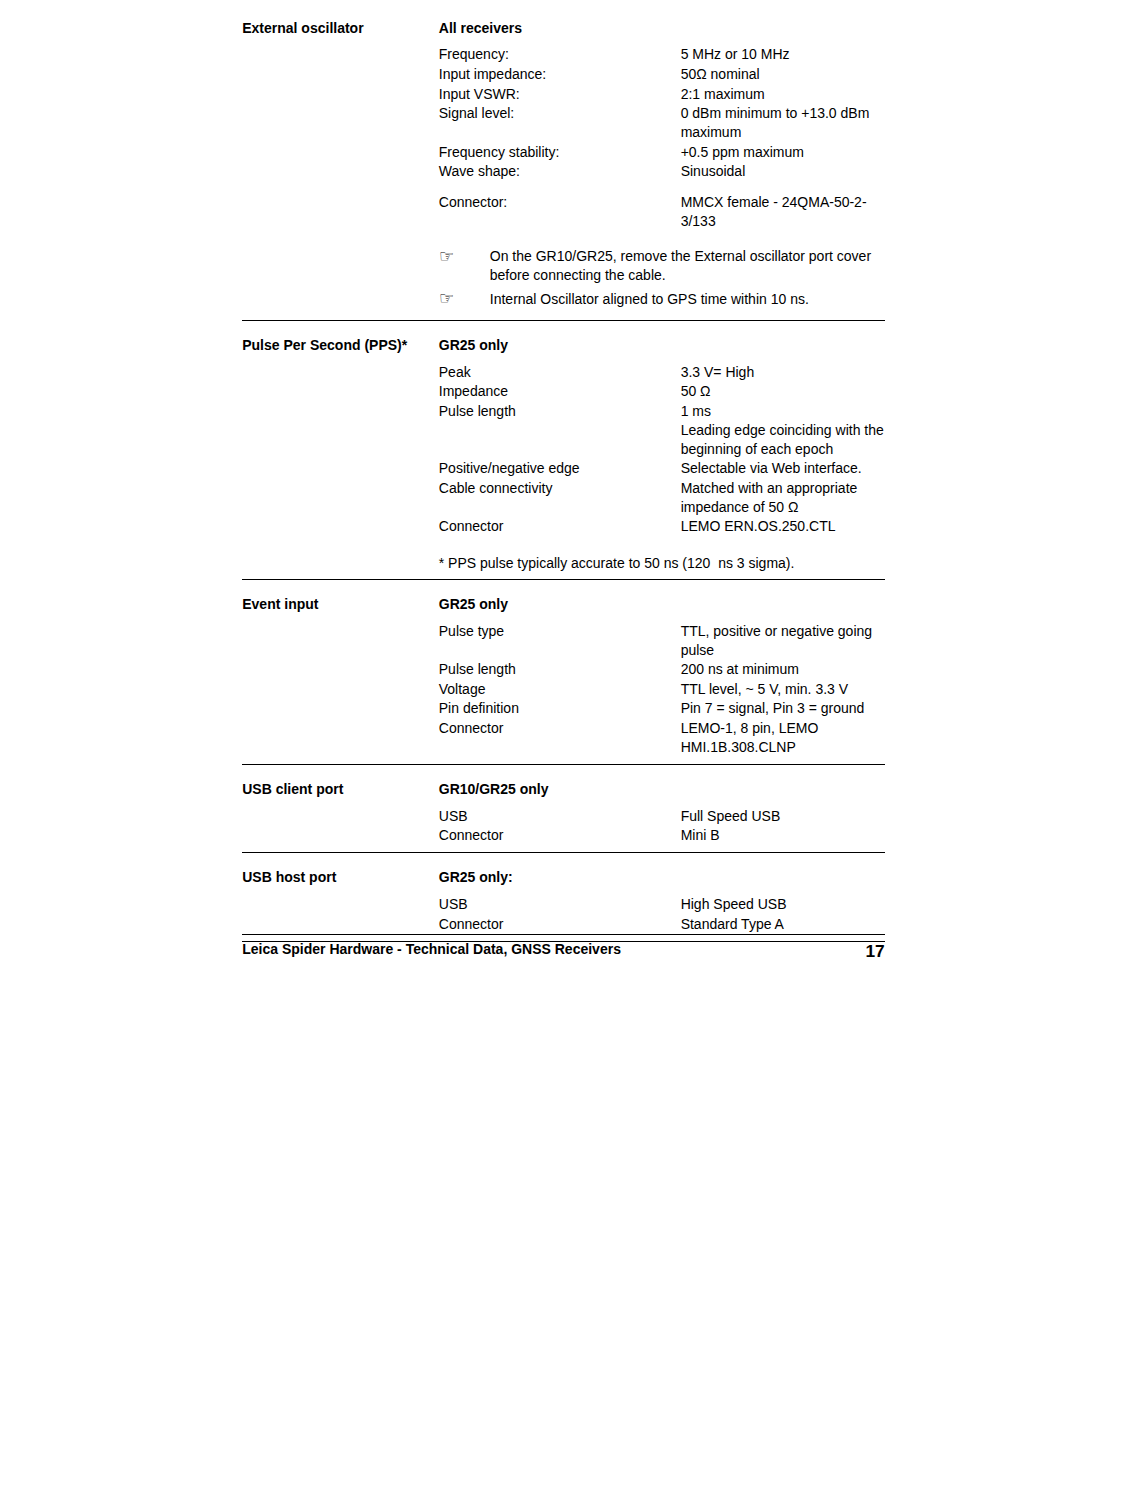External oscillator
All receivers
| Frequency: | 5 MHz or 10 MHz |
| Input impedance: | 50Ω nominal |
| Input VSWR: | 2:1 maximum |
| Signal level: | 0 dBm minimum to +13.0 dBm maximum |
| Frequency stability: | +0.5 ppm maximum |
| Wave shape: | Sinusoidal |
| Connector: | MMCX female - 24QMA-50-2-3/133 |
☞
On the GR10/GR25, remove the External oscillator port cover before connecting the cable.
☞
Internal Oscillator aligned to GPS time within 10 ns.
Pulse Per Second (PPS)*
GR25 only
| Peak | 3.3 V= High |
| Impedance | 50 Ω |
| Pulse length | 1 ms Leading edge coinciding with the beginning of each epoch |
| Positive/negative edge | Selectable via Web interface. |
| Cable connectivity | Matched with an appropriate impedance of 50 Ω |
| Connector | LEMO ERN.OS.250.CTL |
* PPS pulse typically accurate to 50 ns (120 ns 3 sigma).
Event input
GR25 only
| Pulse type | TTL, positive or negative going pulse |
| Pulse length | 200 ns at minimum |
| Voltage | TTL level, ~ 5 V, min. 3.3 V |
| Pin definition | Pin 7 = signal, Pin 3 = ground |
| Connector | LEMO-1, 8 pin, LEMO HMI.1B.308.CLNP |
USB client port
GR10/GR25 only
| USB | Full Speed USB |
| Connector | Mini B |
USB host port
GR25 only:
| USB | High Speed USB |
| Connector | Standard Type A |
Leica Spider Hardware - Technical Data, GNSS Receivers
17